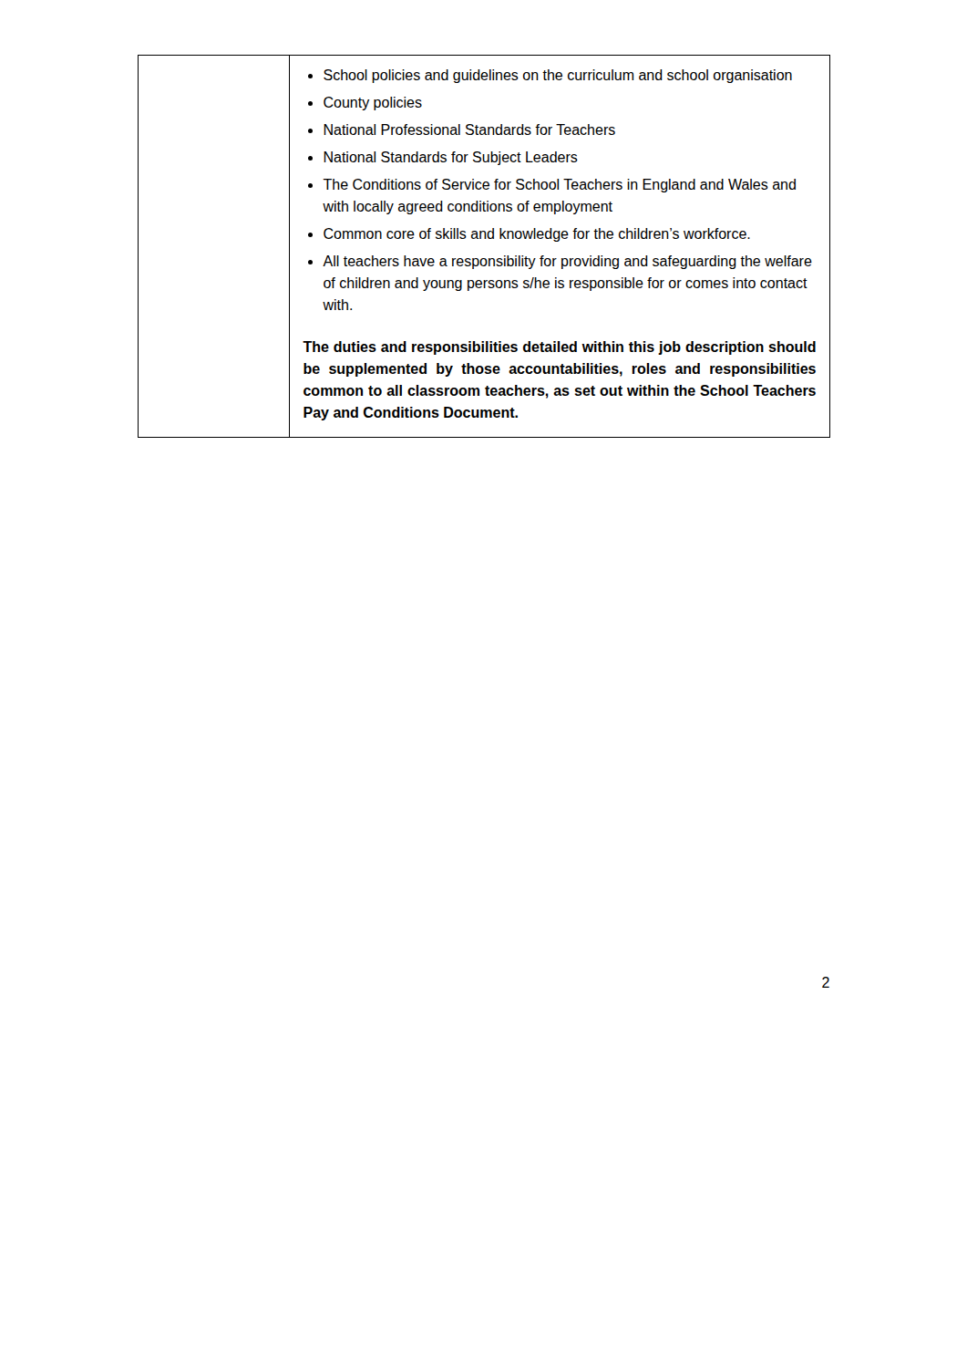| | School policies and guidelines on the curriculum and school organisation County policies National Professional Standards for Teachers National Standards for Subject Leaders The Conditions of Service for School Teachers in England and Wales and with locally agreed conditions of employment Common core of skills and knowledge for the children’s workforce. All teachers have a responsibility for providing and safeguarding the welfare of children and young persons s/he is responsible for or comes into contact with. The duties and responsibilities detailed within this job description should be supplemented by those accountabilities, roles and responsibilities common to all classroom teachers, as set out within the School Teachers Pay and Conditions Document. |
2